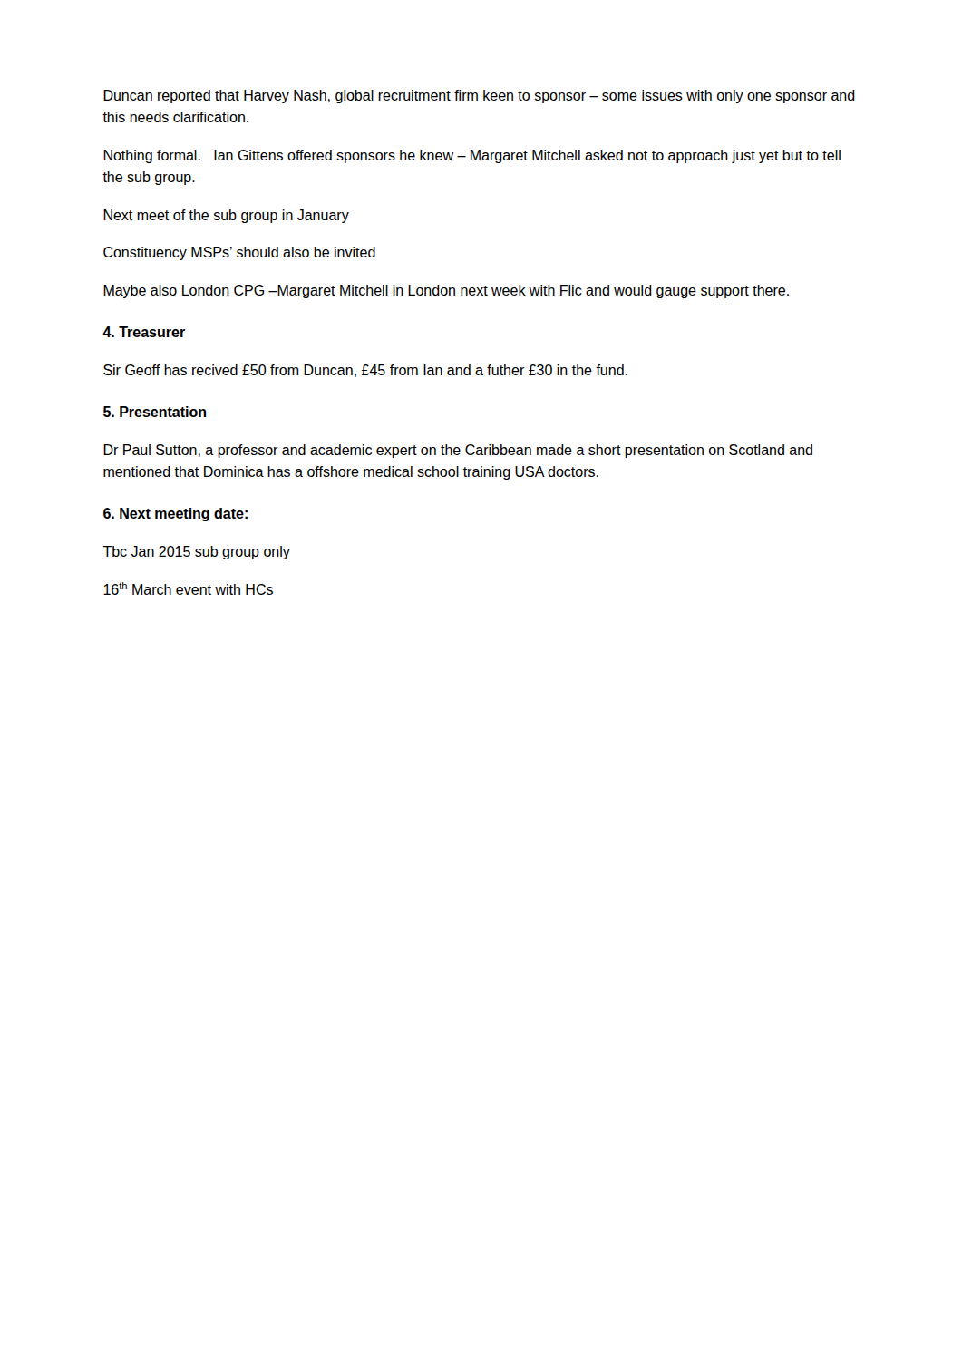Duncan reported that Harvey Nash, global recruitment firm keen to sponsor – some issues with only one sponsor and this needs clarification.
Nothing formal. Ian Gittens offered sponsors he knew – Margaret Mitchell asked not to approach just yet but to tell the sub group.
Next meet of the sub group in January
Constituency MSPs’ should also be invited
Maybe also London CPG –Margaret Mitchell in London next week with Flic and would gauge support there.
4. Treasurer
Sir Geoff has recived £50 from Duncan, £45 from Ian and a futher £30 in the fund.
5. Presentation
Dr Paul Sutton, a professor and academic expert on the Caribbean made a short presentation on Scotland and mentioned that Dominica has a offshore medical school training USA doctors.
6. Next meeting date:
Tbc Jan 2015 sub group only
16th March event with HCs